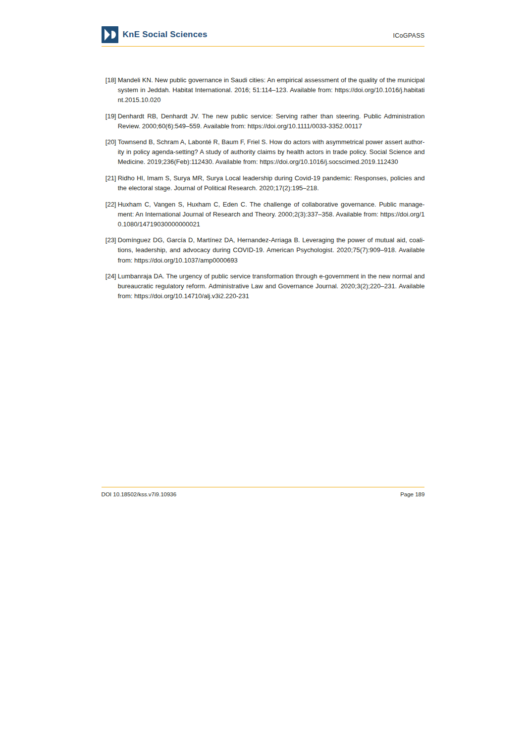KnE Social Sciences
ICoGPASS
[18] Mandeli KN. New public governance in Saudi cities: An empirical assessment of the quality of the municipal system in Jeddah. Habitat International. 2016; 51:114–123. Available from: https://doi.org/10.1016/j.habitatint.2015.10.020
[19] Denhardt RB, Denhardt JV. The new public service: Serving rather than steering. Public Administration Review. 2000;60(6):549–559. Available from: https://doi.org/10.1111/0033-3352.00117
[20] Townsend B, Schram A, Labonté R, Baum F, Friel S. How do actors with asymmetrical power assert authority in policy agenda-setting? A study of authority claims by health actors in trade policy. Social Science and Medicine. 2019;236(Feb):112430. Available from: https://doi.org/10.1016/j.socscimed.2019.112430
[21] Ridho HI, Imam S, Surya MR, Surya Local leadership during Covid-19 pandemic: Responses, policies and the electoral stage. Journal of Political Research. 2020;17(2):195–218.
[22] Huxham C, Vangen S, Huxham C, Eden C. The challenge of collaborative governance. Public management: An International Journal of Research and Theory. 2000;2(3):337–358. Available from: https://doi.org/10.1080/14719030000000021
[23] Domínguez DG, García D, Martínez DA, Hernandez-Arriaga B. Leveraging the power of mutual aid, coalitions, leadership, and advocacy during COVID-19. American Psychologist. 2020;75(7):909–918. Available from: https://doi.org/10.1037/amp0000693
[24] Lumbanraja DA. The urgency of public service transformation through e-government in the new normal and bureaucratic regulatory reform. Administrative Law and Governance Journal. 2020;3(2);220–231. Available from: https://doi.org/10.14710/alj.v3i2.220-231
DOI 10.18502/kss.v7i9.10936
Page 189